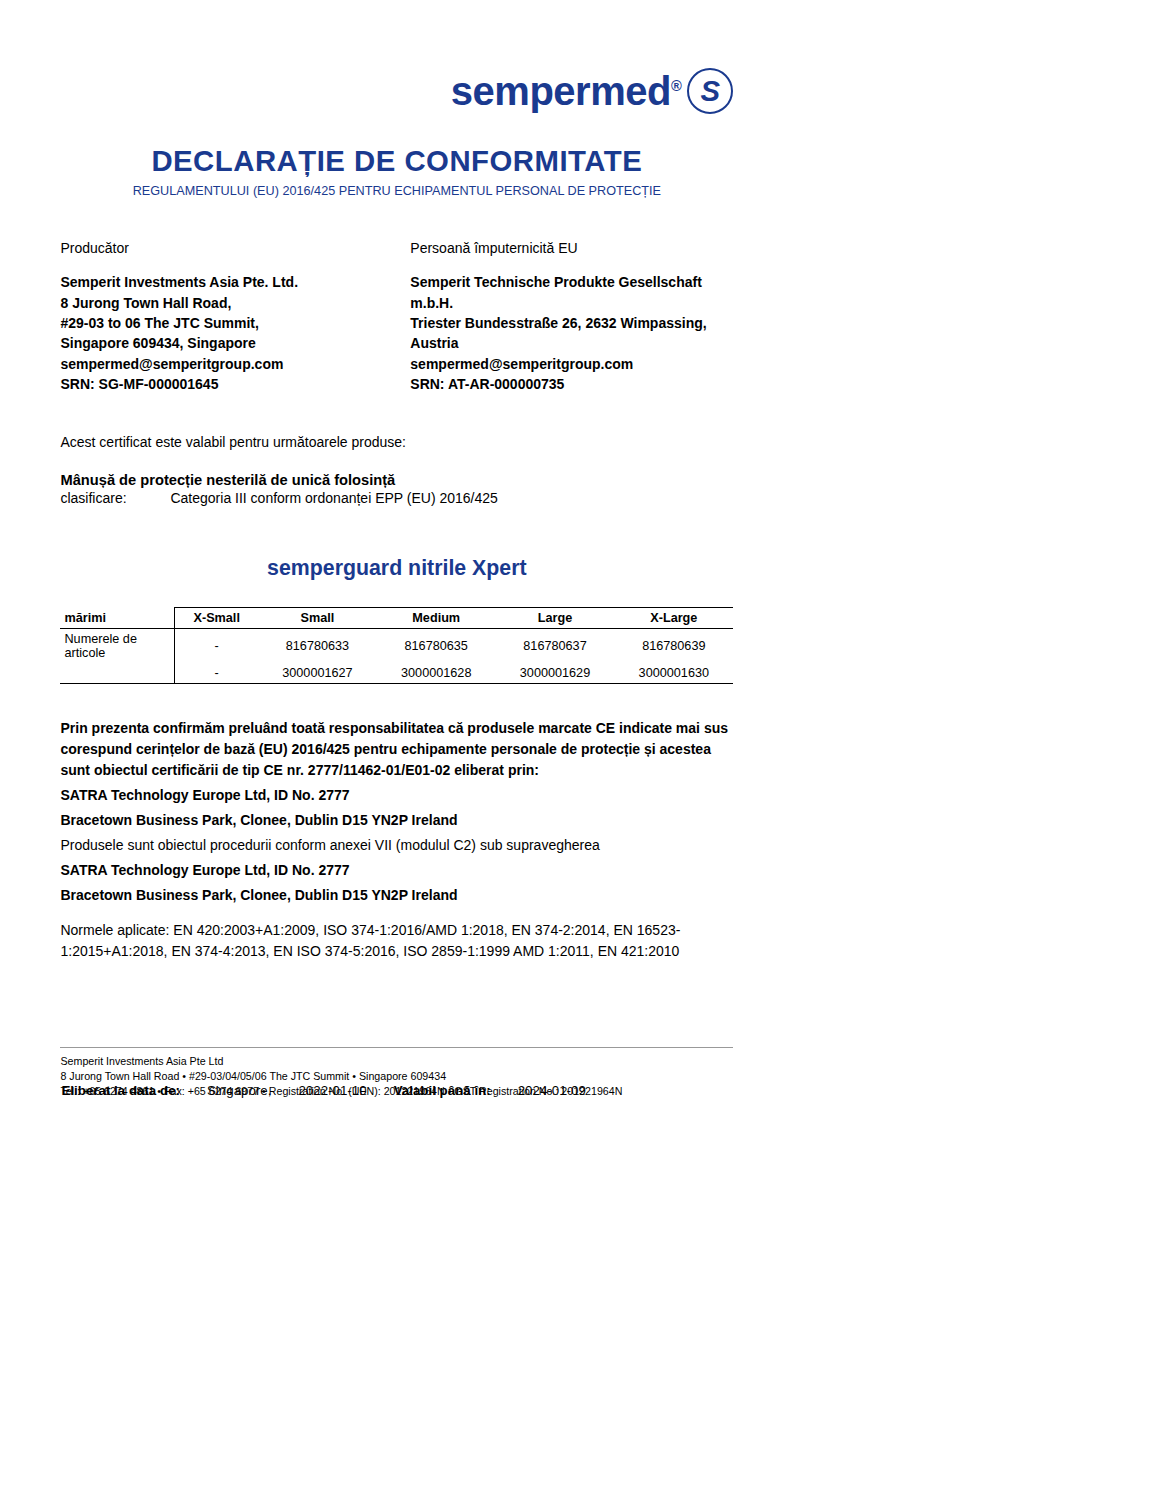sempermed®
DECLARAȚIE DE CONFORMITATE
REGULAMENTULUI (EU) 2016/425 PENTRU ECHIPAMENTUL PERSONAL DE PROTECȚIE
Producător
Semperit Investments Asia Pte. Ltd.
8 Jurong Town Hall Road,
#29-03 to 06 The JTC Summit,
Singapore 609434, Singapore
sempermed@semperitgroup.com
SRN: SG-MF-000001645
Persoană împuternicită EU
Semperit Technische Produkte Gesellschaft m.b.H.
Triester Bundesstraße 26, 2632 Wimpassing, Austria
sempermed@semperitgroup.com
SRN: AT-AR-000000735
Acest certificat este valabil pentru următoarele produse:
Mânușă de protecție nesterilă de unică folosință
clasificare: Categoria III conform ordonanței EPP (EU) 2016/425
semperguard nitrile Xpert
| mărimi | X-Small | Small | Medium | Large | X-Large |
| --- | --- | --- | --- | --- | --- |
| Numerele de articole | - | 816780633 | 816780635 | 816780637 | 816780639 |
| | - | 3000001627 | 3000001628 | 3000001629 | 3000001630 |
Prin prezenta confirmăm preluând toată responsabilitatea că produsele marcate CE indicate mai sus corespund cerințelor de bază (EU) 2016/425 pentru echipamente personale de protecție și acestea sunt obiectul certificării de tip CE nr. 2777/11462-01/E01-02 eliberat prin:
SATRA Technology Europe Ltd, ID No. 2777
Bracetown Business Park, Clonee, Dublin D15 YN2P Ireland
Produsele sunt obiectul procedurii conform anexei VII (modulul C2) sub supravegherea
SATRA Technology Europe Ltd, ID No. 2777
Bracetown Business Park, Clonee, Dublin D15 YN2P Ireland
Normele aplicate: EN 420:2003+A1:2009, ISO 374-1:2016/AMD 1:2018, EN 374-2:2014, EN 16523-1:2015+A1:2018, EN 374-4:2013, EN ISO 374-5:2016, ISO 2859-1:1999 AMD 1:2011, EN 421:2010
| Eliberat la data de: | Singapore, | 2022-01-10 | Valabil până în: | 2024-01-09 |
Semperit Investments Asia Pte Ltd
8 Jurong Town Hall Road • #29-03/04/05/06 The JTC Summit • Singapore 609434
Tel.: +65 6274 4861 • Fax: +65 6274 6977 • Registration No. (UEN): 201221964N • GST Registration No.: 201221964N